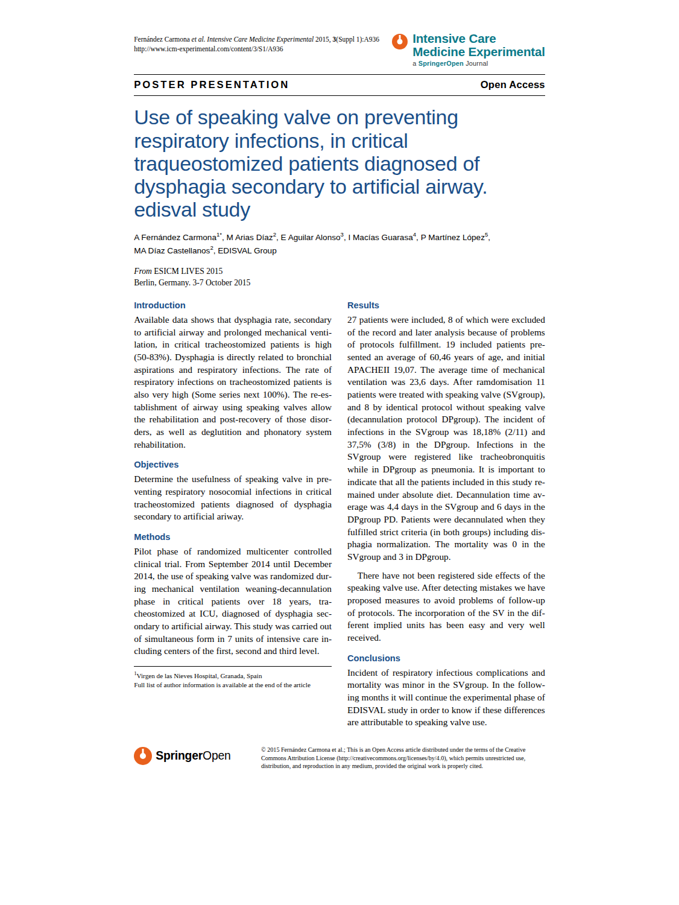Fernández Carmona et al. Intensive Care Medicine Experimental 2015, 3(Suppl 1):A936
http://www.icm-experimental.com/content/3/S1/A936
Intensive CareMedicine Experimental
a SpringerOpen Journal
POSTER PRESENTATION
Open Access
Use of speaking valve on preventing respiratory infections, in critical traqueostomized patients diagnosed of dysphagia secondary to artificial airway. edisval study
A Fernández Carmona1*, M Arias Díaz2, E Aguilar Alonso3, I Macías Guarasa4, P Martínez López5,
MA Díaz Castellanos2, EDISVAL Group
From ESICM LIVES 2015
Berlin, Germany. 3-7 October 2015
Introduction
Available data shows that dysphagia rate, secondary to artificial airway and prolonged mechanical ventilation, in critical tracheostomized patients is high (50-83%). Dysphagia is directly related to bronchial aspirations and respiratory infections. The rate of respiratory infections on tracheostomized patients is also very high (Some series next 100%). The re-establishment of airway using speaking valves allow the rehabilitation and post-recovery of those disorders, as well as deglutition and phonatory system rehabilitation.
Objectives
Determine the usefulness of speaking valve in preventing respiratory nosocomial infections in critical tracheostomized patients diagnosed of dysphagia secondary to artificial ariway.
Methods
Pilot phase of randomized multicenter controlled clinical trial. From September 2014 until December 2014, the use of speaking valve was randomized during mechanical ventilation weaning-decannulation phase in critical patients over 18 years, tracheostomized at ICU, diagnosed of dysphagia secondary to artificial airway. This study was carried out of simultaneous form in 7 units of intensive care including centers of the first, second and third level.
1Virgen de las Nieves Hospital, Granada, Spain
Full list of author information is available at the end of the article
Results
27 patients were included, 8 of which were excluded of the record and later analysis because of problems of protocols fulfillment. 19 included patients presented an average of 60,46 years of age, and initial APACHEII 19,07. The average time of mechanical ventilation was 23,6 days. After ramdomisation 11 patients were treated with speaking valve (SVgroup), and 8 by identical protocol without speaking valve (decannulation protocol DPgroup). The incident of infections in the SVgroup was 18,18% (2/11) and 37,5% (3/8) in the DPgroup. Infections in the SVgroup were registered like tracheobronquitis while in DPgroup as pneumonia. It is important to indicate that all the patients included in this study remained under absolute diet. Decannulation time average was 4,4 days in the SVgroup and 6 days in the DPgroup PD. Patients were decannulated when they fulfilled strict criteria (in both groups) including disphagia normalization. The mortality was 0 in the SVgroup and 3 in DPgroup.
There have not been registered side effects of the speaking valve use. After detecting mistakes we have proposed measures to avoid problems of follow-up of protocols. The incorporation of the SV in the different implied units has been easy and very well received.
Conclusions
Incident of respiratory infectious complications and mortality was minor in the SVgroup. In the following months it will continue the experimental phase of EDISVAL study in order to know if these differences are attributable to speaking valve use.
Springer Open
© 2015 Fernández Carmona et al.; This is an Open Access article distributed under the terms of the Creative Commons Attribution License (http://creativecommons.org/licenses/by/4.0), which permits unrestricted use, distribution, and reproduction in any medium, provided the original work is properly cited.